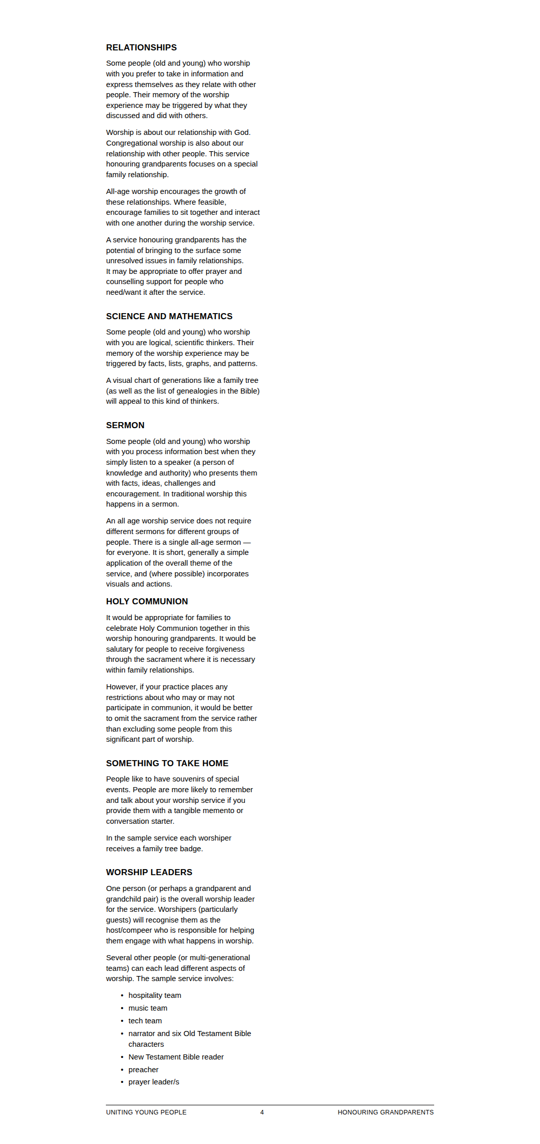RELATIONSHIPS
Some people (old and young) who worship with you prefer to take in information and express themselves as they relate with other people. Their memory of the worship experience may be triggered by what they discussed and did with others.
Worship is about our relationship with God. Congregational worship is also about our relationship with other people. This service honouring grandparents focuses on a special family relationship.
All-age worship encourages the growth of these relationships. Where feasible, encourage families to sit together and interact with one another during the worship service.
A service honouring grandparents has the potential of bringing to the surface some unresolved issues in family relationships.
It may be appropriate to offer prayer and counselling support for people who need/want it after the service.
SCIENCE AND MATHEMATICS
Some people (old and young) who worship with you are logical, scientific thinkers. Their memory of the worship experience may be triggered by facts, lists, graphs, and patterns.
A visual chart of generations like a family tree (as well as the list of genealogies in the Bible) will appeal to this kind of thinkers.
SERMON
Some people (old and young) who worship with you process information best when they simply listen to a speaker (a person of knowledge and authority) who presents them with facts, ideas, challenges and encouragement. In traditional worship this happens in a sermon.
An all age worship service does not require different sermons for different groups of people. There is a single all-age sermon — for everyone. It is short, generally a simple application of the overall theme of the service, and (where possible) incorporates visuals and actions.
HOLY COMMUNION
It would be appropriate for families to celebrate Holy Communion together in this worship honouring grandparents. It would be salutary for people to receive forgiveness through the sacrament where it is necessary within family relationships.
However, if your practice places any restrictions about who may or may not participate in communion, it would be better to omit the sacrament from the service rather than excluding some people from this significant part of worship.
SOMETHING TO TAKE HOME
People like to have souvenirs of special events. People are more likely to remember and talk about your worship service if you provide them with a tangible memento or conversation starter.
In the sample service each worshiper receives a family tree badge.
WORSHIP LEADERS
One person (or perhaps a grandparent and grandchild pair) is the overall worship leader for the service. Worshipers (particularly guests) will recognise them as the host/compeer who is responsible for helping them engage with what happens in worship.
Several other people (or multi-generational teams) can each lead different aspects of worship. The sample service involves:
hospitality team
music team
tech team
narrator and six Old Testament Bible characters
New Testament Bible reader
preacher
prayer leader/s
UNITING YOUNG PEOPLE
4
HONOURING GRANDPARENTS